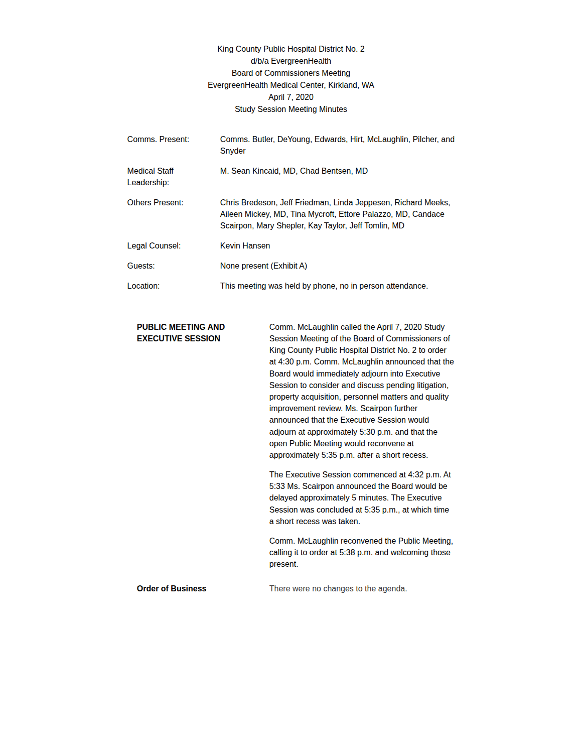King County Public Hospital District No. 2
d/b/a EvergreenHealth
Board of Commissioners Meeting
EvergreenHealth Medical Center, Kirkland, WA
April 7, 2020
Study Session Meeting Minutes
| Comms. Present: | Comms. Butler, DeYoung, Edwards, Hirt, McLaughlin, Pilcher, and Snyder |
| Medical Staff Leadership: | M. Sean Kincaid, MD, Chad Bentsen, MD |
| Others Present: | Chris Bredeson, Jeff Friedman, Linda Jeppesen, Richard Meeks, Aileen Mickey, MD, Tina Mycroft, Ettore Palazzo, MD, Candace Scairpon, Mary Shepler, Kay Taylor, Jeff Tomlin, MD |
| Legal Counsel: | Kevin Hansen |
| Guests: | None present (Exhibit A) |
| Location: | This meeting was held by phone, no in person attendance. |
| PUBLIC MEETING AND EXECUTIVE SESSION | Comm. McLaughlin called the April 7, 2020 Study Session Meeting of the Board of Commissioners of King County Public Hospital District No. 2 to order at 4:30 p.m. Comm. McLaughlin announced that the Board would immediately adjourn into Executive Session to consider and discuss pending litigation, property acquisition, personnel matters and quality improvement review. Ms. Scairpon further announced that the Executive Session would adjourn at approximately 5:30 p.m. and that the open Public Meeting would reconvene at approximately 5:35 p.m. after a short recess. The Executive Session commenced at 4:32 p.m. At 5:33 Ms. Scairpon announced the Board would be delayed approximately 5 minutes. The Executive Session was concluded at 5:35 p.m., at which time a short recess was taken. Comm. McLaughlin reconvened the Public Meeting, calling it to order at 5:38 p.m. and welcoming those present. |
| Order of Business | There were no changes to the agenda. |